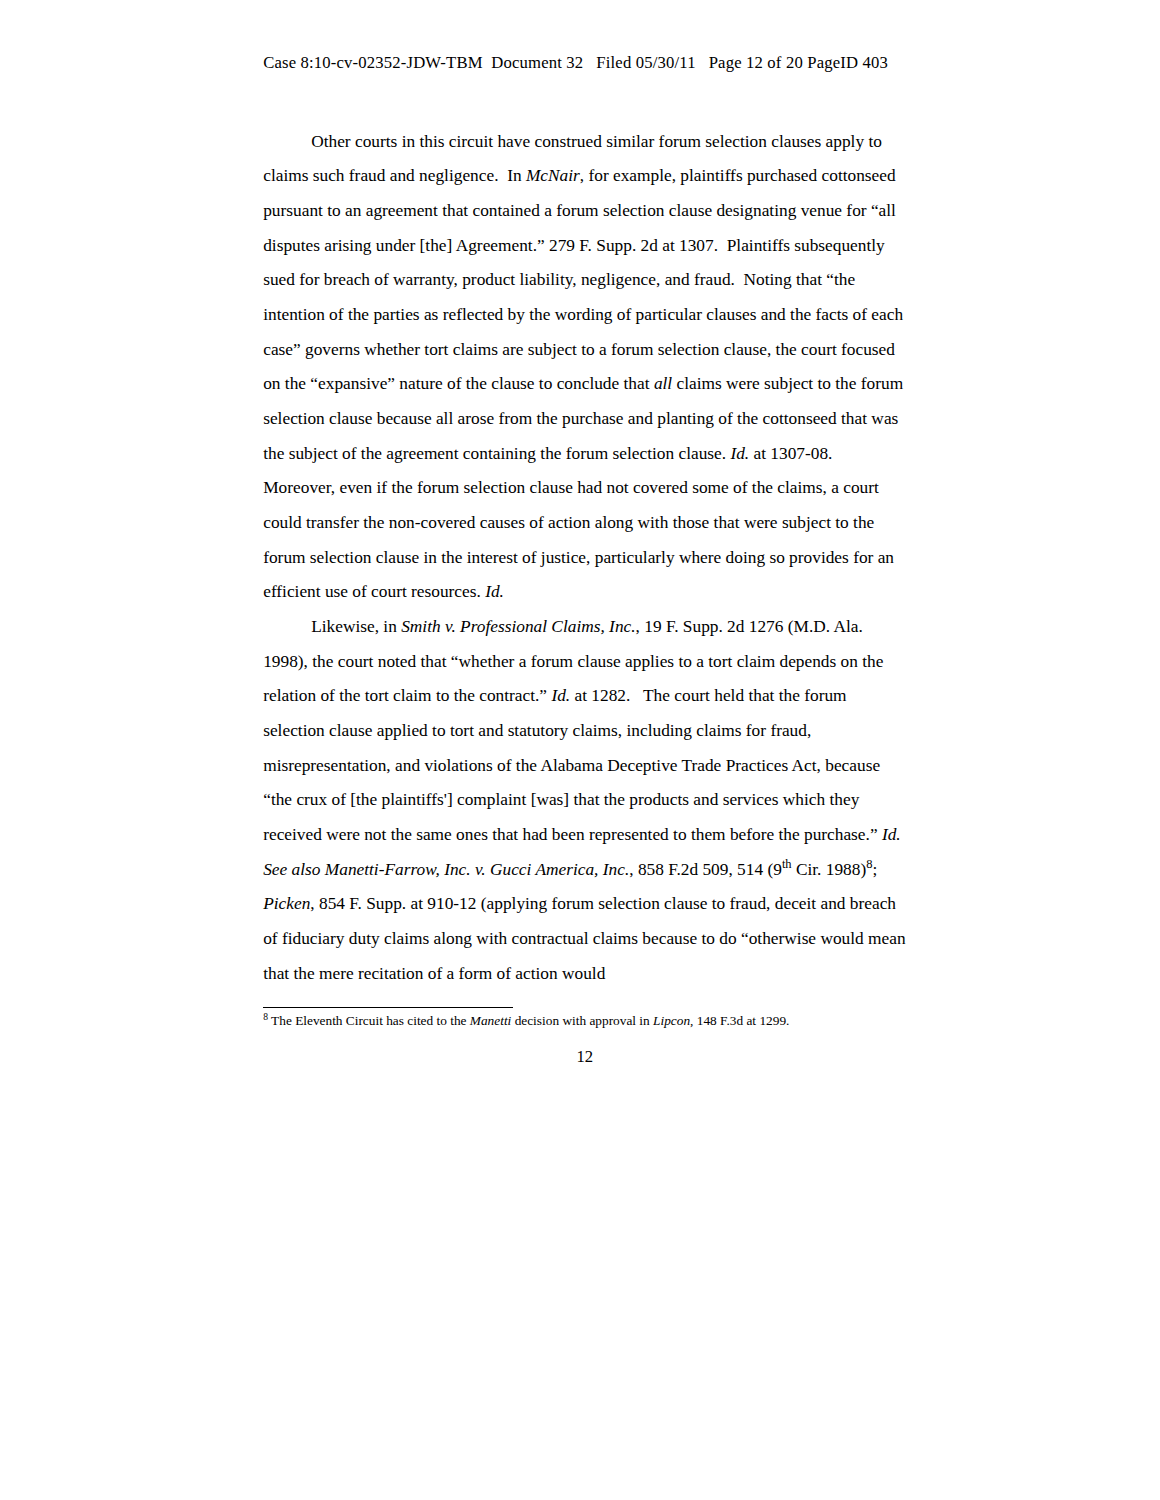Case 8:10-cv-02352-JDW-TBM Document 32 Filed 05/30/11 Page 12 of 20 PageID 403
Other courts in this circuit have construed similar forum selection clauses apply to claims such fraud and negligence. In McNair, for example, plaintiffs purchased cottonseed pursuant to an agreement that contained a forum selection clause designating venue for “all disputes arising under [the] Agreement.” 279 F. Supp. 2d at 1307. Plaintiffs subsequently sued for breach of warranty, product liability, negligence, and fraud. Noting that “the intention of the parties as reflected by the wording of particular clauses and the facts of each case” governs whether tort claims are subject to a forum selection clause, the court focused on the “expansive” nature of the clause to conclude that all claims were subject to the forum selection clause because all arose from the purchase and planting of the cottonseed that was the subject of the agreement containing the forum selection clause. Id. at 1307-08. Moreover, even if the forum selection clause had not covered some of the claims, a court could transfer the non-covered causes of action along with those that were subject to the forum selection clause in the interest of justice, particularly where doing so provides for an efficient use of court resources. Id.
Likewise, in Smith v. Professional Claims, Inc., 19 F. Supp. 2d 1276 (M.D. Ala. 1998), the court noted that “whether a forum clause applies to a tort claim depends on the relation of the tort claim to the contract.” Id. at 1282. The court held that the forum selection clause applied to tort and statutory claims, including claims for fraud, misrepresentation, and violations of the Alabama Deceptive Trade Practices Act, because “the crux of [the plaintiffs'] complaint [was] that the products and services which they received were not the same ones that had been represented to them before the purchase.” Id. See also Manetti-Farrow, Inc. v. Gucci America, Inc., 858 F.2d 509, 514 (9th Cir. 1988)8; Picken, 854 F. Supp. at 910-12 (applying forum selection clause to fraud, deceit and breach of fiduciary duty claims along with contractual claims because to do “otherwise would mean that the mere recitation of a form of action would
8 The Eleventh Circuit has cited to the Manetti decision with approval in Lipcon, 148 F.3d at 1299.
12